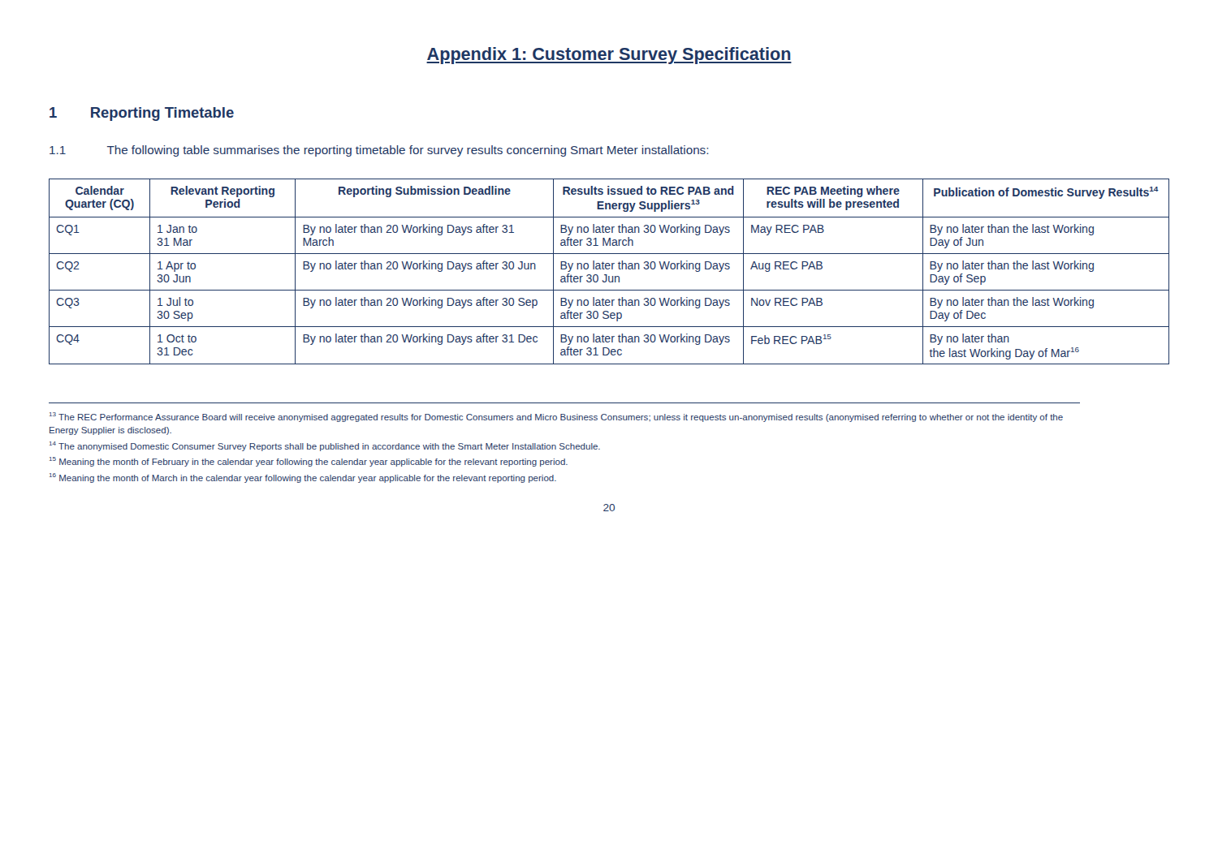Appendix 1: Customer Survey Specification
1 Reporting Timetable
1.1 The following table summarises the reporting timetable for survey results concerning Smart Meter installations:
| Calendar Quarter (CQ) | Relevant Reporting Period | Reporting Submission Deadline | Results issued to REC PAB and Energy Suppliers 13 | REC PAB Meeting where results will be presented | Publication of Domestic Survey Results 14 |
| --- | --- | --- | --- | --- | --- |
| CQ1 | 1 Jan to 31 Mar | By no later than 20 Working Days after 31 March | By no later than 30 Working Days after 31 March | May REC PAB | By no later than the last Working Day of Jun |
| CQ2 | 1 Apr to 30 Jun | By no later than 20 Working Days after 30 Jun | By no later than 30 Working Days after 30 Jun | Aug REC PAB | By no later than the last Working Day of Sep |
| CQ3 | 1 Jul to 30 Sep | By no later than 20 Working Days after 30 Sep | By no later than 30 Working Days after 30 Sep | Nov REC PAB | By no later than the last Working Day of Dec |
| CQ4 | 1 Oct to 31 Dec | By no later than 20 Working Days after 31 Dec | By no later than 30 Working Days after 31 Dec | Feb REC PAB 15 | By no later than the last Working Day of Mar 16 |
13 The REC Performance Assurance Board will receive anonymised aggregated results for Domestic Consumers and Micro Business Consumers; unless it requests un-anonymised results (anonymised referring to whether or not the identity of the Energy Supplier is disclosed).
14 The anonymised Domestic Consumer Survey Reports shall be published in accordance with the Smart Meter Installation Schedule.
15 Meaning the month of February in the calendar year following the calendar year applicable for the relevant reporting period.
16 Meaning the month of March in the calendar year following the calendar year applicable for the relevant reporting period.
20